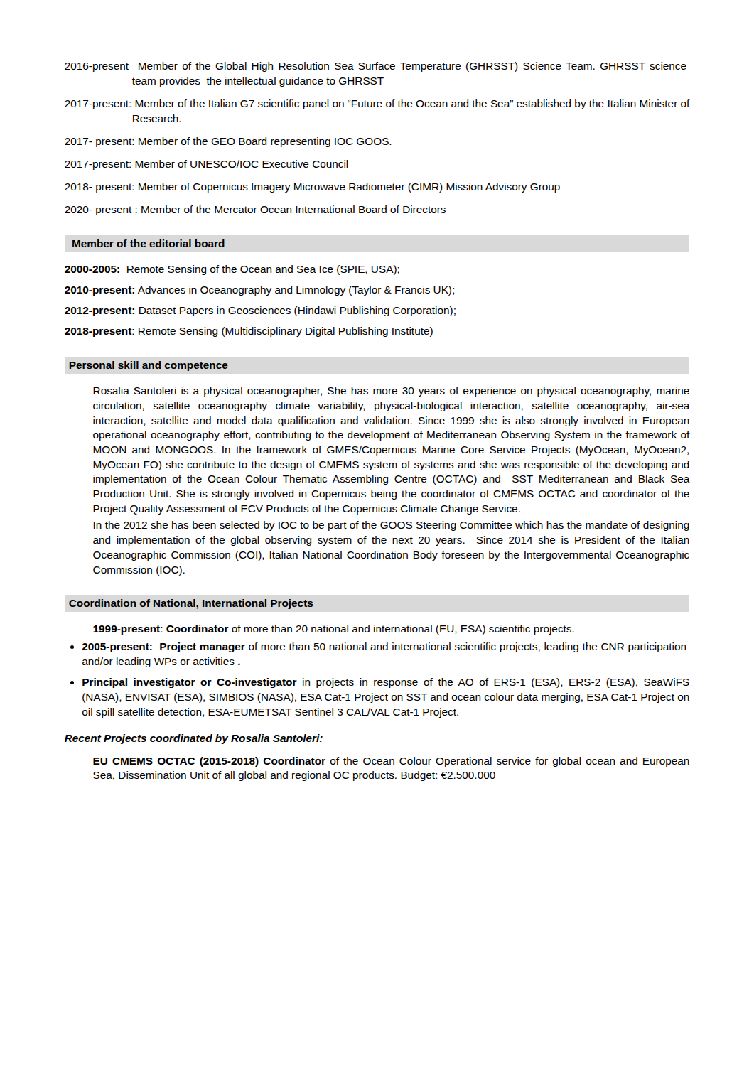2016-present Member of the Global High Resolution Sea Surface Temperature (GHRSST) Science Team. GHRSST science team provides the intellectual guidance to GHRSST
2017-present: Member of the Italian G7 scientific panel on “Future of the Ocean and the Sea” established by the Italian Minister of Research.
2017- present: Member of the GEO Board representing IOC GOOS.
2017-present: Member of UNESCO/IOC Executive Council
2018- present: Member of Copernicus Imagery Microwave Radiometer (CIMR) Mission Advisory Group
2020- present : Member of the Mercator Ocean International Board of Directors
Member of the editorial board
2000-2005: Remote Sensing of the Ocean and Sea Ice (SPIE, USA);
2010-present: Advances in Oceanography and Limnology (Taylor & Francis UK);
2012-present: Dataset Papers in Geosciences (Hindawi Publishing Corporation);
2018-present: Remote Sensing (Multidisciplinary Digital Publishing Institute)
Personal skill and competence
Rosalia Santoleri is a physical oceanographer, She has more 30 years of experience on physical oceanography, marine circulation, satellite oceanography climate variability, physical-biological interaction, satellite oceanography, air-sea interaction, satellite and model data qualification and validation. Since 1999 she is also strongly involved in European operational oceanography effort, contributing to the development of Mediterranean Observing System in the framework of MOON and MONGOOS. In the framework of GMES/Copernicus Marine Core Service Projects (MyOcean, MyOcean2, MyOcean FO) she contribute to the design of CMEMS system of systems and she was responsible of the developing and implementation of the Ocean Colour Thematic Assembling Centre (OCTAC) and SST Mediterranean and Black Sea Production Unit. She is strongly involved in Copernicus being the coordinator of CMEMS OCTAC and coordinator of the Project Quality Assessment of ECV Products of the Copernicus Climate Change Service.
In the 2012 she has been selected by IOC to be part of the GOOS Steering Committee which has the mandate of designing and implementation of the global observing system of the next 20 years. Since 2014 she is President of the Italian Oceanographic Commission (COI), Italian National Coordination Body foreseen by the Intergovernmental Oceanographic Commission (IOC).
Coordination of National, International Projects
1999-present: Coordinator of more than 20 national and international (EU, ESA) scientific projects.
2005-present: Project manager of more than 50 national and international scientific projects, leading the CNR participation and/or leading WPs or activities .
Principal investigator or Co-investigator in projects in response of the AO of ERS-1 (ESA), ERS-2 (ESA), SeaWiFS (NASA), ENVISAT (ESA), SIMBIOS (NASA), ESA Cat-1 Project on SST and ocean colour data merging, ESA Cat-1 Project on oil spill satellite detection, ESA-EUMETSAT Sentinel 3 CAL/VAL Cat-1 Project.
Recent Projects coordinated by Rosalia Santoleri:
EU CMEMS OCTAC (2015-2018) Coordinator of the Ocean Colour Operational service for global ocean and European Sea, Dissemination Unit of all global and regional OC products. Budget: €2.500.000